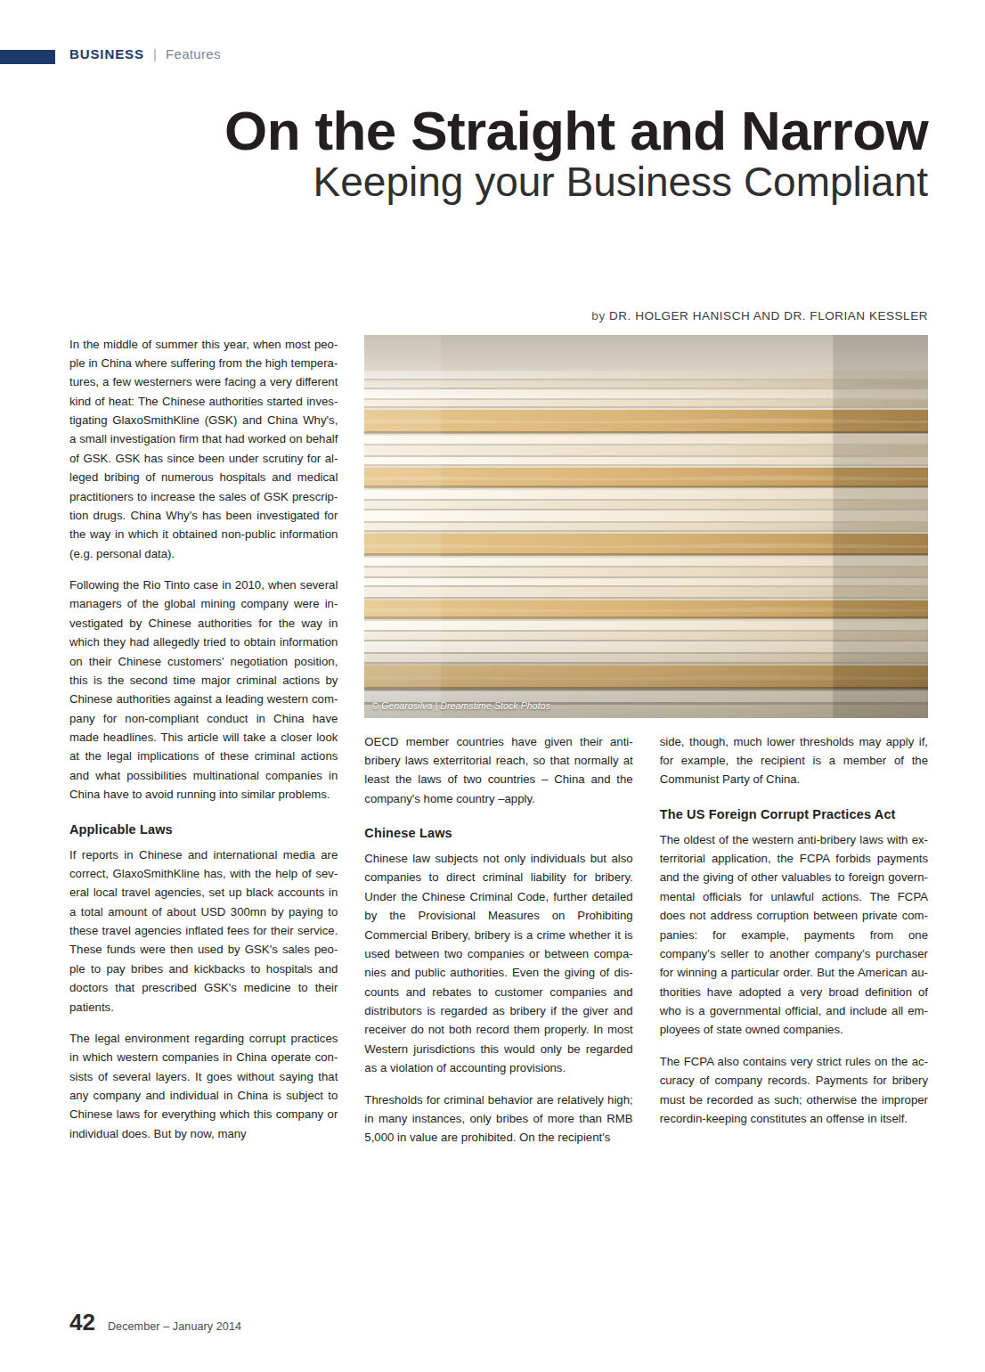BUSINESS | Features
On the Straight and Narrow
Keeping your Business Compliant
by DR. HOLGER HANISCH AND DR. FLORIAN KESSLER
In the middle of summer this year, when most people in China where suffering from the high temperatures, a few westerners were facing a very different kind of heat: The Chinese authorities started investigating GlaxoSmithKline (GSK) and China Why's, a small investigation firm that had worked on behalf of GSK. GSK has since been under scrutiny for alleged bribing of numerous hospitals and medical practitioners to increase the sales of GSK prescription drugs. China Why's has been investigated for the way in which it obtained non-public information (e.g. personal data).
Following the Rio Tinto case in 2010, when several managers of the global mining company were investigated by Chinese authorities for the way in which they had allegedly tried to obtain information on their Chinese customers' negotiation position, this is the second time major criminal actions by Chinese authorities against a leading western company for non-compliant conduct in China have made headlines. This article will take a closer look at the legal implications of these criminal actions and what possibilities multinational companies in China have to avoid running into similar problems.
Applicable Laws
If reports in Chinese and international media are correct, GlaxoSmithKline has, with the help of several local travel agencies, set up black accounts in a total amount of about USD 300mn by paying to these travel agencies inflated fees for their service. These funds were then used by GSK's sales people to pay bribes and kickbacks to hospitals and doctors that prescribed GSK's medicine to their patients.
The legal environment regarding corrupt practices in which western companies in China operate consists of several layers. It goes without saying that any company and individual in China is subject to Chinese laws for everything which this company or individual does. But by now, many
© Genarosilva | Dreamstime Stock Photos
OECD member countries have given their anti-bribery laws exterritorial reach, so that normally at least the laws of two countries – China and the company's home country –apply.
Chinese Laws
Chinese law subjects not only individuals but also companies to direct criminal liability for bribery. Under the Chinese Criminal Code, further detailed by the Provisional Measures on Prohibiting Commercial Bribery, bribery is a crime whether it is used between two companies or between companies and public authorities. Even the giving of discounts and rebates to customer companies and distributors is regarded as bribery if the giver and receiver do not both record them properly. In most Western jurisdictions this would only be regarded as a violation of accounting provisions.
Thresholds for criminal behavior are relatively high; in many instances, only bribes of more than RMB 5,000 in value are prohibited. On the recipient's
side, though, much lower thresholds may apply if, for example, the recipient is a member of the Communist Party of China.
The US Foreign Corrupt Practices Act
The oldest of the western anti-bribery laws with exterritorial application, the FCPA forbids payments and the giving of other valuables to foreign governmental officials for unlawful actions. The FCPA does not address corruption between private companies: for example, payments from one company's seller to another company's purchaser for winning a particular order. But the American authorities have adopted a very broad definition of who is a governmental official, and include all employees of state owned companies.
The FCPA also contains very strict rules on the accuracy of company records. Payments for bribery must be recorded as such; otherwise the improper recordin-keeping constitutes an offense in itself.
42 December – January 2014